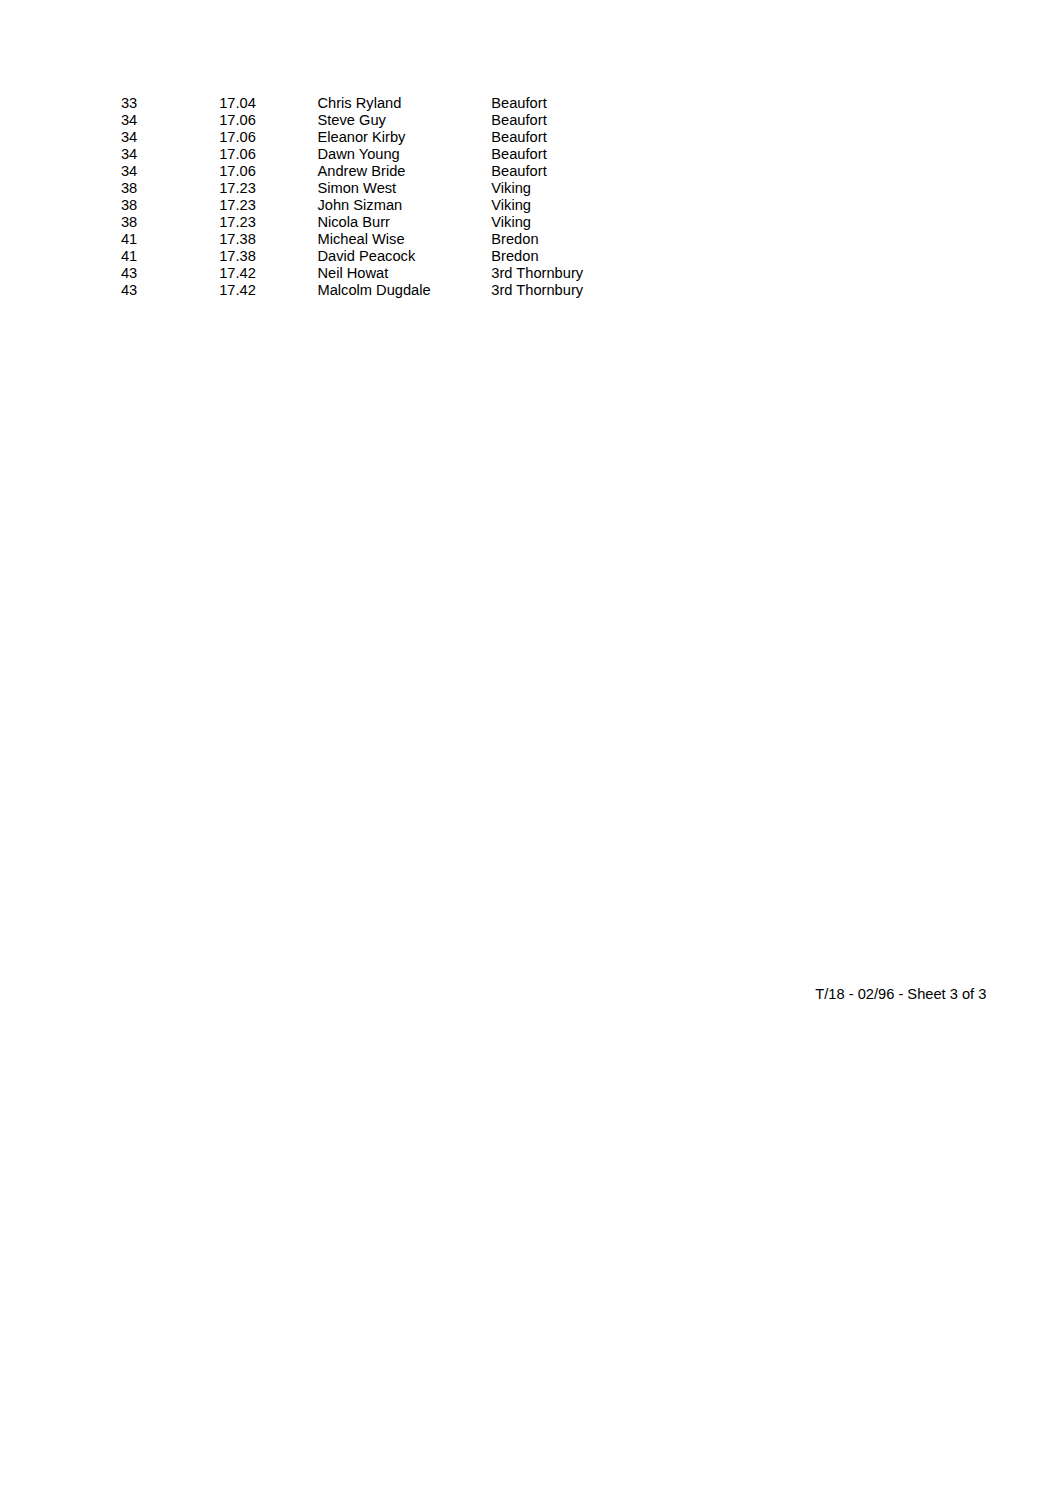| 33 | 17.04 | Chris Ryland | Beaufort |
| 34 | 17.06 | Steve Guy | Beaufort |
| 34 | 17.06 | Eleanor Kirby | Beaufort |
| 34 | 17.06 | Dawn Young | Beaufort |
| 34 | 17.06 | Andrew Bride | Beaufort |
| 38 | 17.23 | Simon West | Viking |
| 38 | 17.23 | John Sizman | Viking |
| 38 | 17.23 | Nicola Burr | Viking |
| 41 | 17.38 | Micheal Wise | Bredon |
| 41 | 17.38 | David Peacock | Bredon |
| 43 | 17.42 | Neil Howat | 3rd Thornbury |
| 43 | 17.42 | Malcolm Dugdale | 3rd Thornbury |
T/18 - 02/96 - Sheet 3 of 3